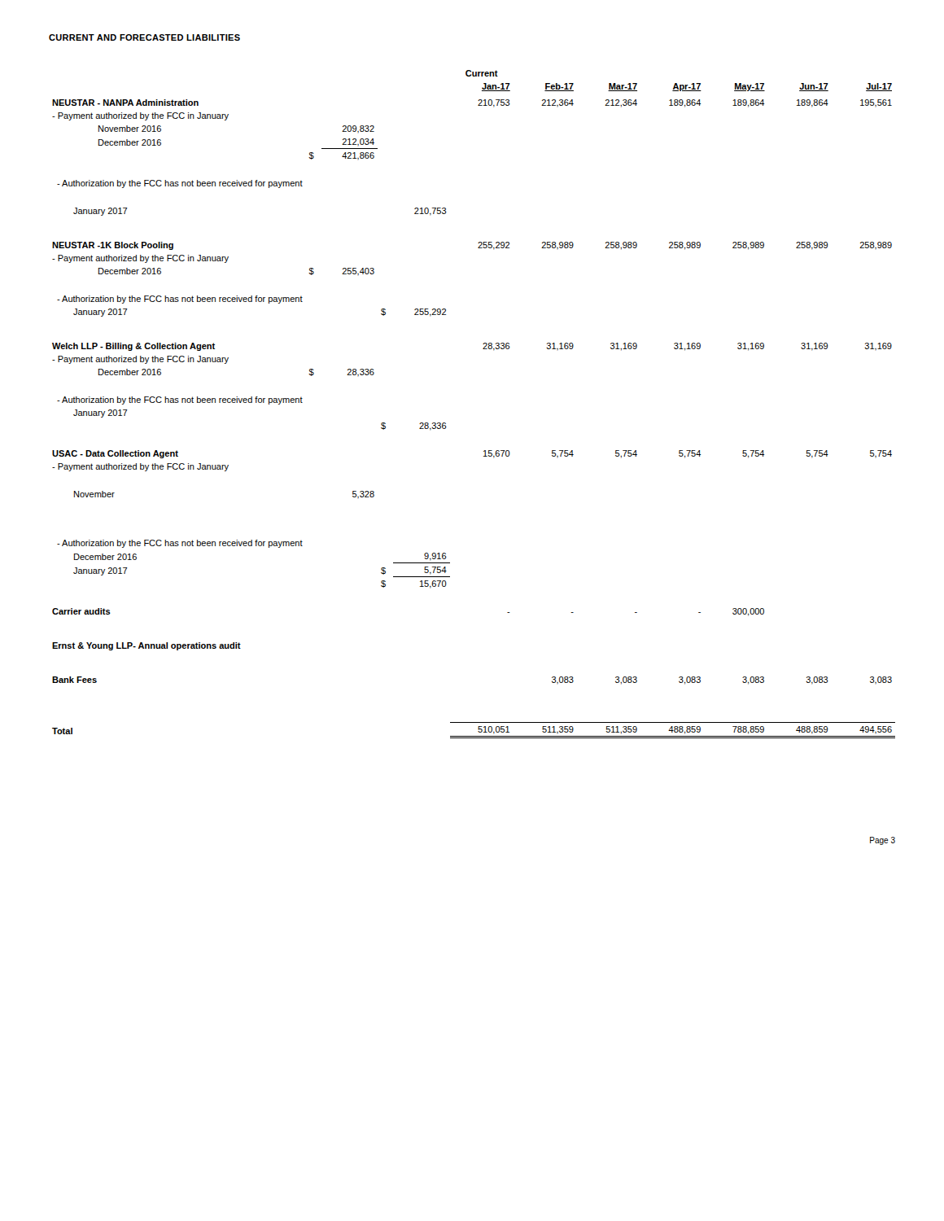CURRENT AND FORECASTED LIABILITIES
| | Current | |
| | Jan-17 | Feb-17 | Mar-17 | Apr-17 | May-17 | Jun-17 | Jul-17 |
| NEUSTAR - NANPA Administration | | 210,753 | 212,364 | 212,364 | 189,864 | 189,864 | 189,864 | 195,561 |
| - Payment authorized by the FCC in January | |
| November 2016 | | 209,832 | |
| December 2016 | | 212,034 | |
| | $ | 421,866 | |
| - Authorization by the FCC has not been received for payment | |
| January 2017 | | 210,753 | |
| NEUSTAR -1K Block Pooling | | 255,292 | 258,989 | 258,989 | 258,989 | 258,989 | 258,989 | 258,989 |
| - Payment authorized by the FCC in January | |
| December 2016 | $ | 255,403 | |
| - Authorization by the FCC has not been received for payment | |
| January 2017 | | $ | 255,292 | |
| Welch LLP - Billing & Collection Agent | | 28,336 | 31,169 | 31,169 | 31,169 | 31,169 | 31,169 | 31,169 |
| - Payment authorized by the FCC in January | |
| December 2016 | $ | 28,336 | |
| - Authorization by the FCC has not been received for payment | |
| January 2017 | |
| | $ | 28,336 | |
| USAC - Data Collection Agent | | 15,670 | 5,754 | 5,754 | 5,754 | 5,754 | 5,754 | 5,754 |
| - Payment authorized by the FCC in January | |
| November | | 5,328 | |
| - Authorization by the FCC has not been received for payment | |
| December 2016 | | | 9,916 | |
| January 2017 | | $ | 5,754 | |
| | $ | 15,670 | |
| Carrier audits | | - | - | - | - | 300,000 | | |
| Ernst & Young LLP- Annual operations audit | |
| Bank Fees | | | 3,083 | 3,083 | 3,083 | 3,083 | 3,083 | 3,083 |
| Total | | 510,051 | 511,359 | 511,359 | 488,859 | 788,859 | 488,859 | 494,556 |
Page 3